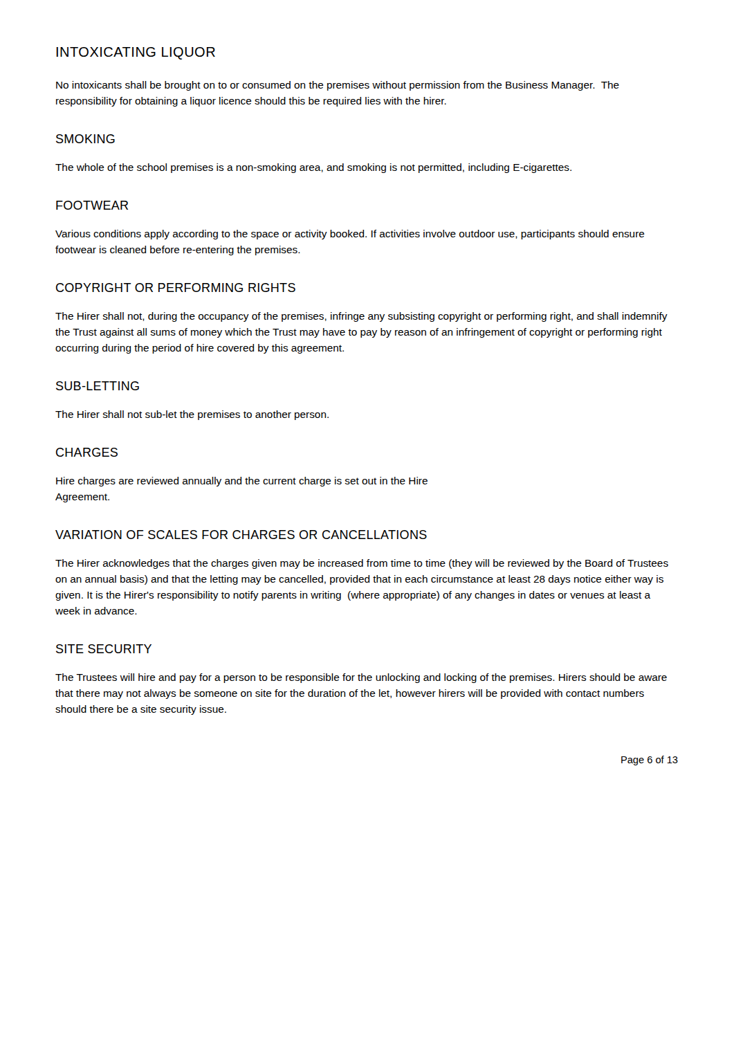INTOXICATING LIQUOR
No intoxicants shall be brought on to or consumed on the premises without permission from the Business Manager. The responsibility for obtaining a liquor licence should this be required lies with the hirer.
SMOKING
The whole of the school premises is a non-smoking area, and smoking is not permitted, including E-cigarettes.
FOOTWEAR
Various conditions apply according to the space or activity booked. If activities involve outdoor use, participants should ensure footwear is cleaned before re-entering the premises.
COPYRIGHT OR PERFORMING RIGHTS
The Hirer shall not, during the occupancy of the premises, infringe any subsisting copyright or performing right, and shall indemnify the Trust against all sums of money which the Trust may have to pay by reason of an infringement of copyright or performing right occurring during the period of hire covered by this agreement.
SUB-LETTING
The Hirer shall not sub-let the premises to another person.
CHARGES
Hire charges are reviewed annually and the current charge is set out in the Hire
Agreement.
VARIATION OF SCALES FOR CHARGES OR CANCELLATIONS
The Hirer acknowledges that the charges given may be increased from time to time (they will be reviewed by the Board of Trustees on an annual basis) and that the letting may be cancelled, provided that in each circumstance at least 28 days notice either way is given. It is the Hirer's responsibility to notify parents in writing (where appropriate) of any changes in dates or venues at least a week in advance.
SITE SECURITY
The Trustees will hire and pay for a person to be responsible for the unlocking and locking of the premises. Hirers should be aware that there may not always be someone on site for the duration of the let, however hirers will be provided with contact numbers should there be a site security issue.
Page 6 of 13